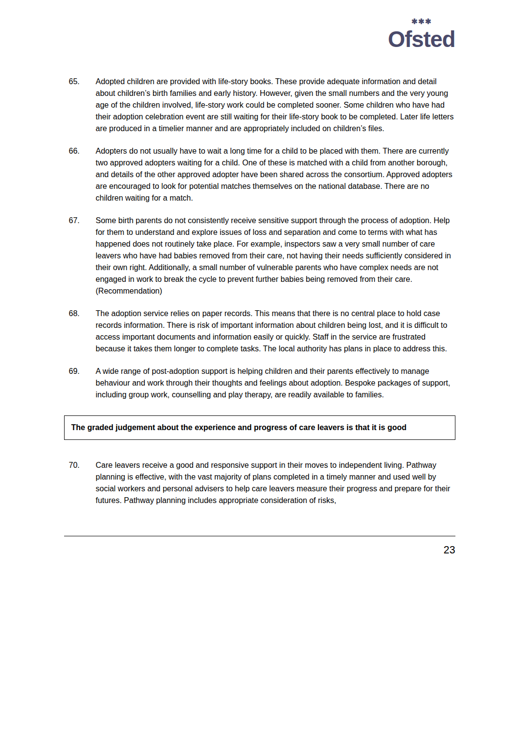✱✱✱ Ofsted
65.
Adopted children are provided with life-story books. These provide adequate information and detail about children’s birth families and early history. However, given the small numbers and the very young age of the children involved, life-story work could be completed sooner. Some children who have had their adoption celebration event are still waiting for their life-story book to be completed. Later life letters are produced in a timelier manner and are appropriately included on children’s files.
66.
Adopters do not usually have to wait a long time for a child to be placed with them. There are currently two approved adopters waiting for a child. One of these is matched with a child from another borough, and details of the other approved adopter have been shared across the consortium. Approved adopters are encouraged to look for potential matches themselves on the national database. There are no children waiting for a match.
67.
Some birth parents do not consistently receive sensitive support through the process of adoption. Help for them to understand and explore issues of loss and separation and come to terms with what has happened does not routinely take place. For example, inspectors saw a very small number of care leavers who have had babies removed from their care, not having their needs sufficiently considered in their own right. Additionally, a small number of vulnerable parents who have complex needs are not engaged in work to break the cycle to prevent further babies being removed from their care. (Recommendation)
68.
The adoption service relies on paper records. This means that there is no central place to hold case records information. There is risk of important information about children being lost, and it is difficult to access important documents and information easily or quickly. Staff in the service are frustrated because it takes them longer to complete tasks. The local authority has plans in place to address this.
69.
A wide range of post-adoption support is helping children and their parents effectively to manage behaviour and work through their thoughts and feelings about adoption. Bespoke packages of support, including group work, counselling and play therapy, are readily available to families.
The graded judgement about the experience and progress of care leavers is that it is good
70.
Care leavers receive a good and responsive support in their moves to independent living. Pathway planning is effective, with the vast majority of plans completed in a timely manner and used well by social workers and personal advisers to help care leavers measure their progress and prepare for their futures. Pathway planning includes appropriate consideration of risks,
23